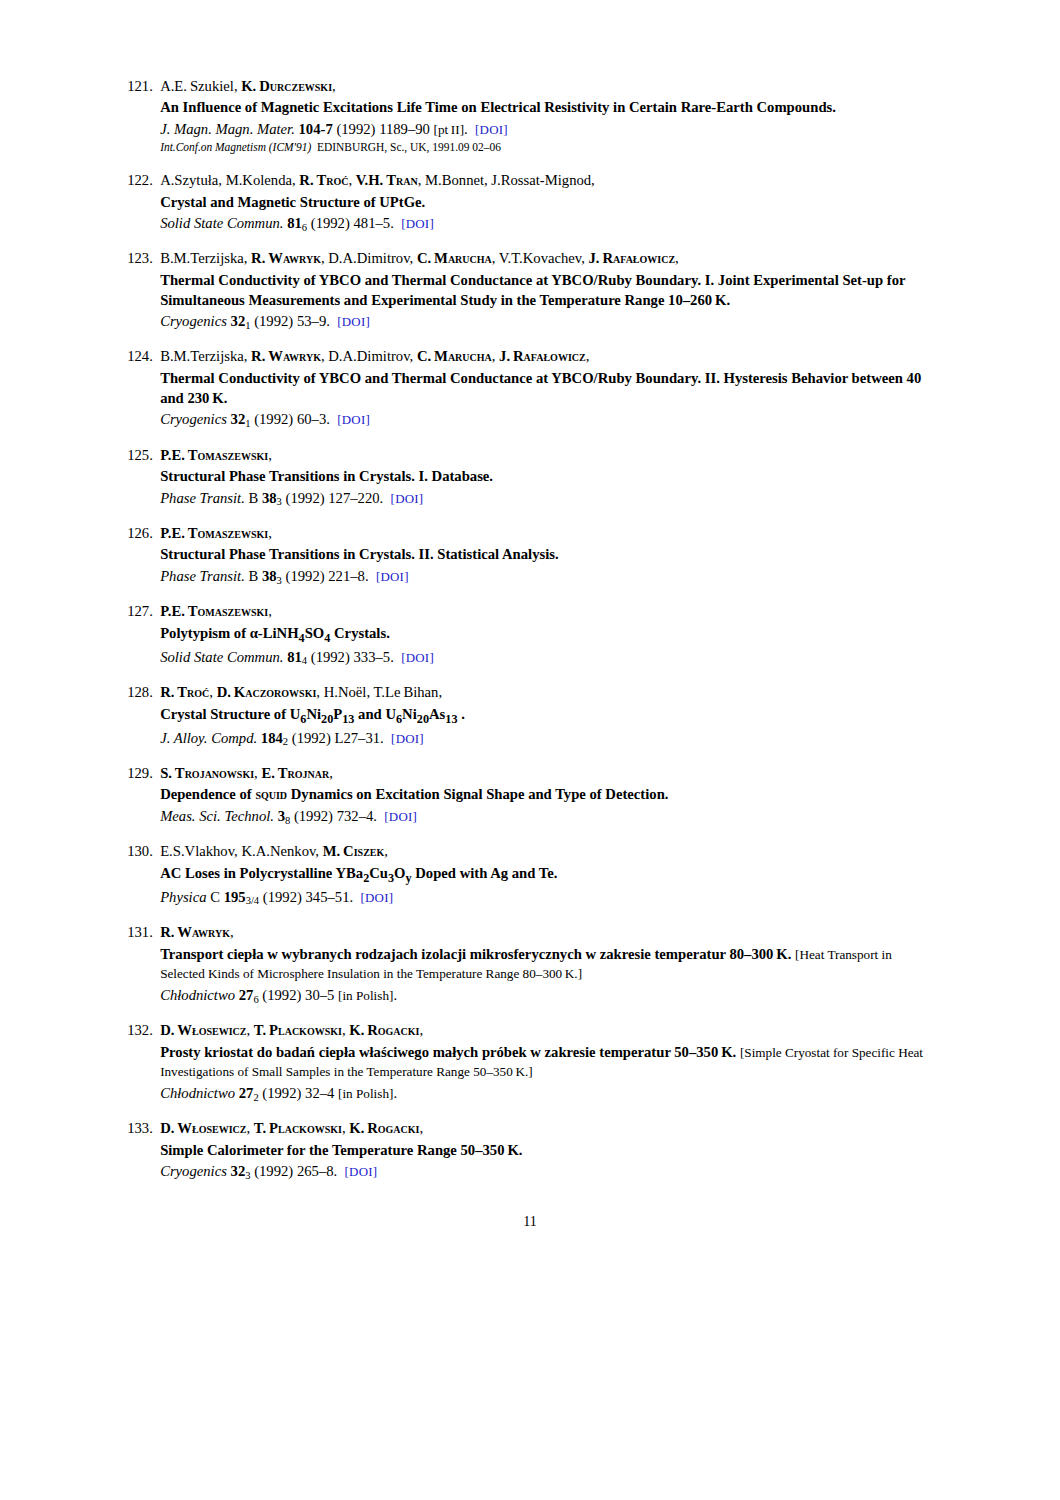A.E. Szukiel, K. Durczewski,
An Influence of Magnetic Excitations Life Time on Electrical Resistivity in Certain Rare-Earth Compounds.
J. Magn. Magn. Mater. 104-7 (1992) 1189–90 [pt II]. [DOI]
Int.Conf.on Magnetism (ICM'91) EDINBURGH, Sc., UK, 1991.09 02–06
A.Szytuła, M.Kolenda, R. Troć, V.H. Tran, M.Bonnet, J.Rossat-Mignod,
Crystal and Magnetic Structure of UPtGe.
Solid State Commun. 816 (1992) 481–5. [DOI]
B.M.Terzijska, R. Wawryk, D.A.Dimitrov, C. Marucha, V.T.Kovachev, J. Rafałowicz,
Thermal Conductivity of YBCO and Thermal Conductance at YBCO/Ruby Boundary. I. Joint Experimental Set-up for Simultaneous Measurements and Experimental Study in the Temperature Range 10–260 K.
Cryogenics 321 (1992) 53–9. [DOI]
B.M.Terzijska, R. Wawryk, D.A.Dimitrov, C. Marucha, J. Rafałowicz,
Thermal Conductivity of YBCO and Thermal Conductance at YBCO/Ruby Boundary. II. Hysteresis Behavior between 40 and 230 K.
Cryogenics 321 (1992) 60–3. [DOI]
P.E. Tomaszewski,
Structural Phase Transitions in Crystals. I. Database.
Phase Transit. B 383 (1992) 127–220. [DOI]
P.E. Tomaszewski,
Structural Phase Transitions in Crystals. II. Statistical Analysis.
Phase Transit. B 383 (1992) 221–8. [DOI]
P.E. Tomaszewski,
Polytypism of α-LiNH4SO4 Crystals.
Solid State Commun. 814 (1992) 333–5. [DOI]
R. Troć, D. Kaczorowski, H.Noël, T.Le Bihan,
Crystal Structure of U6Ni20P13 and U6Ni20As13 .
J. Alloy. Compd. 1842 (1992) L27–31. [DOI]
S. Trojanowski, E. Trojnar,
Dependence of squid Dynamics on Excitation Signal Shape and Type of Detection.
Meas. Sci. Technol. 38 (1992) 732–4. [DOI]
E.S.Vlakhov, K.A.Nenkov, M. Ciszek,
AC Loses in Polycrystalline YBa2Cu3Oy Doped with Ag and Te.
Physica C 1953/4 (1992) 345–51. [DOI]
R. Wawryk,
Transport ciepła w wybranych rodzajach izolacji mikrosferycznych w zakresie temperatur 80–300 K. [Heat Transport in Selected Kinds of Microsphere Insulation in the Temperature Range 80–300 K.]
Chłodnictwo 276 (1992) 30–5 [in Polish].
D. Włosewicz, T. Plackowski, K. Rogacki,
Prosty kriostat do badań ciepła właściwego małych próbek w zakresie temperatur 50–350 K. [Simple Cryostat for Specific Heat Investigations of Small Samples in the Temperature Range 50–350 K.]
Chłodnictwo 272 (1992) 32–4 [in Polish].
D. Włosewicz, T. Plackowski, K. Rogacki,
Simple Calorimeter for the Temperature Range 50–350 K.
Cryogenics 323 (1992) 265–8. [DOI]
11